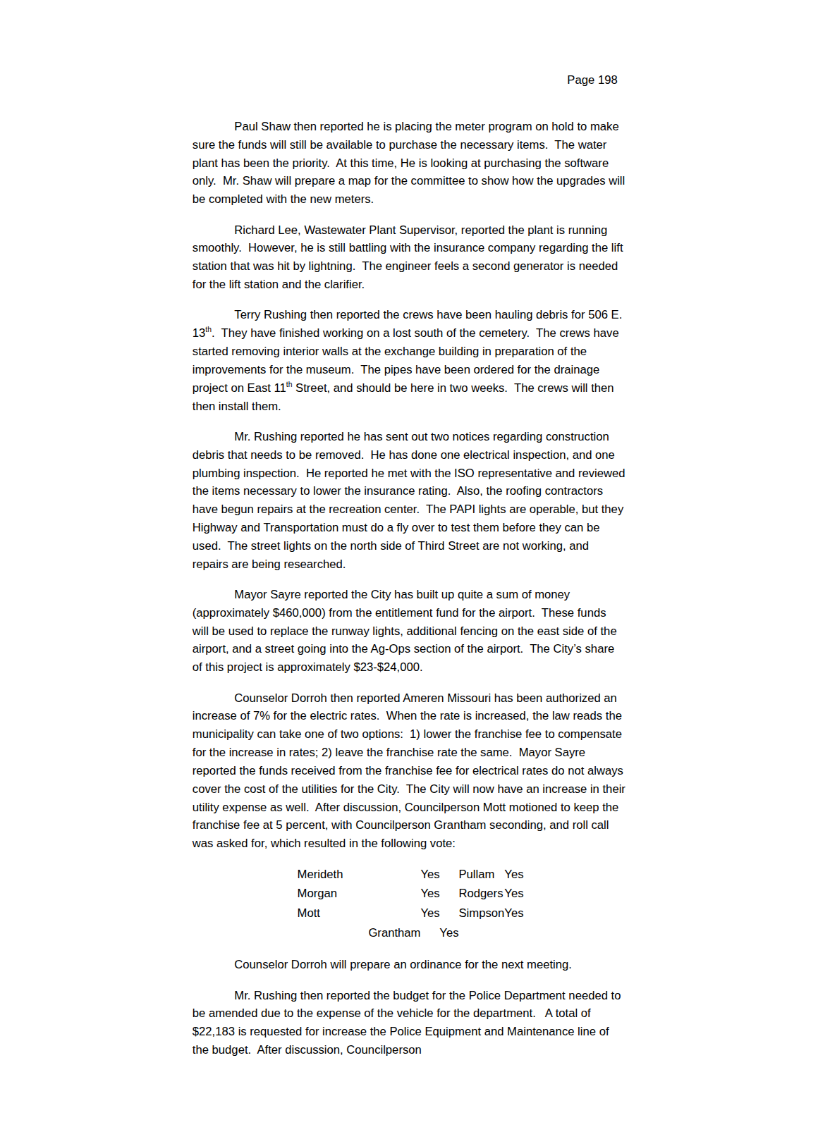Page 198
Paul Shaw then reported he is placing the meter program on hold to make sure the funds will still be available to purchase the necessary items. The water plant has been the priority. At this time, He is looking at purchasing the software only. Mr. Shaw will prepare a map for the committee to show how the upgrades will be completed with the new meters.
Richard Lee, Wastewater Plant Supervisor, reported the plant is running smoothly. However, he is still battling with the insurance company regarding the lift station that was hit by lightning. The engineer feels a second generator is needed for the lift station and the clarifier.
Terry Rushing then reported the crews have been hauling debris for 506 E. 13th. They have finished working on a lost south of the cemetery. The crews have started removing interior walls at the exchange building in preparation of the improvements for the museum. The pipes have been ordered for the drainage project on East 11th Street, and should be here in two weeks. The crews will then then install them.
Mr. Rushing reported he has sent out two notices regarding construction debris that needs to be removed. He has done one electrical inspection, and one plumbing inspection. He reported he met with the ISO representative and reviewed the items necessary to lower the insurance rating. Also, the roofing contractors have begun repairs at the recreation center. The PAPI lights are operable, but they Highway and Transportation must do a fly over to test them before they can be used. The street lights on the north side of Third Street are not working, and repairs are being researched.
Mayor Sayre reported the City has built up quite a sum of money (approximately $460,000) from the entitlement fund for the airport. These funds will be used to replace the runway lights, additional fencing on the east side of the airport, and a street going into the Ag-Ops section of the airport. The City’s share of this project is approximately $23-$24,000.
Counselor Dorroh then reported Ameren Missouri has been authorized an increase of 7% for the electric rates. When the rate is increased, the law reads the municipality can take one of two options: 1) lower the franchise fee to compensate for the increase in rates; 2) leave the franchise rate the same. Mayor Sayre reported the funds received from the franchise fee for electrical rates do not always cover the cost of the utilities for the City. The City will now have an increase in their utility expense as well. After discussion, Councilperson Mott motioned to keep the franchise fee at 5 percent, with Councilperson Grantham seconding, and roll call was asked for, which resulted in the following vote:
| Merideth | Yes | Pullam | Yes |
| Morgan | Yes | Rodgers | Yes |
| Mott | Yes | Simpson | Yes |
| Grantham | Yes | | |
Counselor Dorroh will prepare an ordinance for the next meeting.
Mr. Rushing then reported the budget for the Police Department needed to be amended due to the expense of the vehicle for the department. A total of $22,183 is requested for increase the Police Equipment and Maintenance line of the budget. After discussion, Councilperson